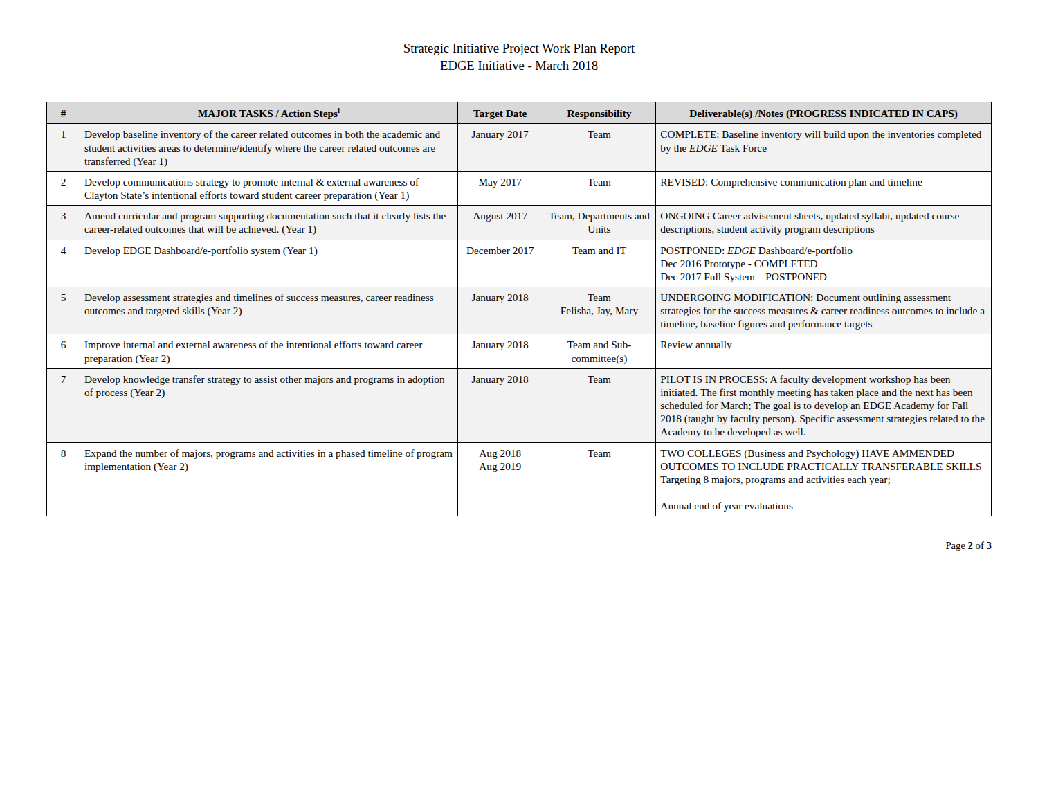Strategic Initiative Project Work Plan Report
EDGE Initiative - March 2018
| # | MAJOR TASKS / Action Steps i | Target Date | Responsibility | Deliverable(s) /Notes (PROGRESS INDICATED IN CAPS) |
| --- | --- | --- | --- | --- |
| 1 | Develop baseline inventory of the career related outcomes in both the academic and student activities areas to determine/identify where the career related outcomes are transferred (Year 1) | January 2017 | Team | COMPLETE: Baseline inventory will build upon the inventories completed by the EDGE Task Force |
| 2 | Develop communications strategy to promote internal & external awareness of Clayton State’s intentional efforts toward student career preparation (Year 1) | May 2017 | Team | REVISED: Comprehensive communication plan and timeline |
| 3 | Amend curricular and program supporting documentation such that it clearly lists the career-related outcomes that will be achieved. (Year 1) | August 2017 | Team, Departments and Units | ONGOING Career advisement sheets, updated syllabi, updated course descriptions, student activity program descriptions |
| 4 | Develop EDGE Dashboard/e-portfolio system (Year 1) | December 2017 | Team and IT | POSTPONED: EDGE Dashboard/e-portfolio Dec 2016 Prototype - COMPLETED Dec 2017 Full System – POSTPONED |
| 5 | Develop assessment strategies and timelines of success measures, career readiness outcomes and targeted skills (Year 2) | January 2018 | Team Felisha, Jay, Mary | UNDERGOING MODIFICATION: Document outlining assessment strategies for the success measures & career readiness outcomes to include a timeline, baseline figures and performance targets |
| 6 | Improve internal and external awareness of the intentional efforts toward career preparation (Year 2) | January 2018 | Team and Sub-committee(s) | Review annually |
| 7 | Develop knowledge transfer strategy to assist other majors and programs in adoption of process (Year 2) | January 2018 | Team | PILOT IS IN PROCESS: A faculty development workshop has been initiated. The first monthly meeting has taken place and the next has been scheduled for March; The goal is to develop an EDGE Academy for Fall 2018 (taught by faculty person). Specific assessment strategies related to the Academy to be developed as well. |
| 8 | Expand the number of majors, programs and activities in a phased timeline of program implementation (Year 2) | Aug 2018 Aug 2019 | Team | TWO COLLEGES (Business and Psychology) HAVE AMMENDED OUTCOMES TO INCLUDE PRACTICALLY TRANSFERABLE SKILLS Targeting 8 majors, programs and activities each year; Annual end of year evaluations |
Page 2 of 3